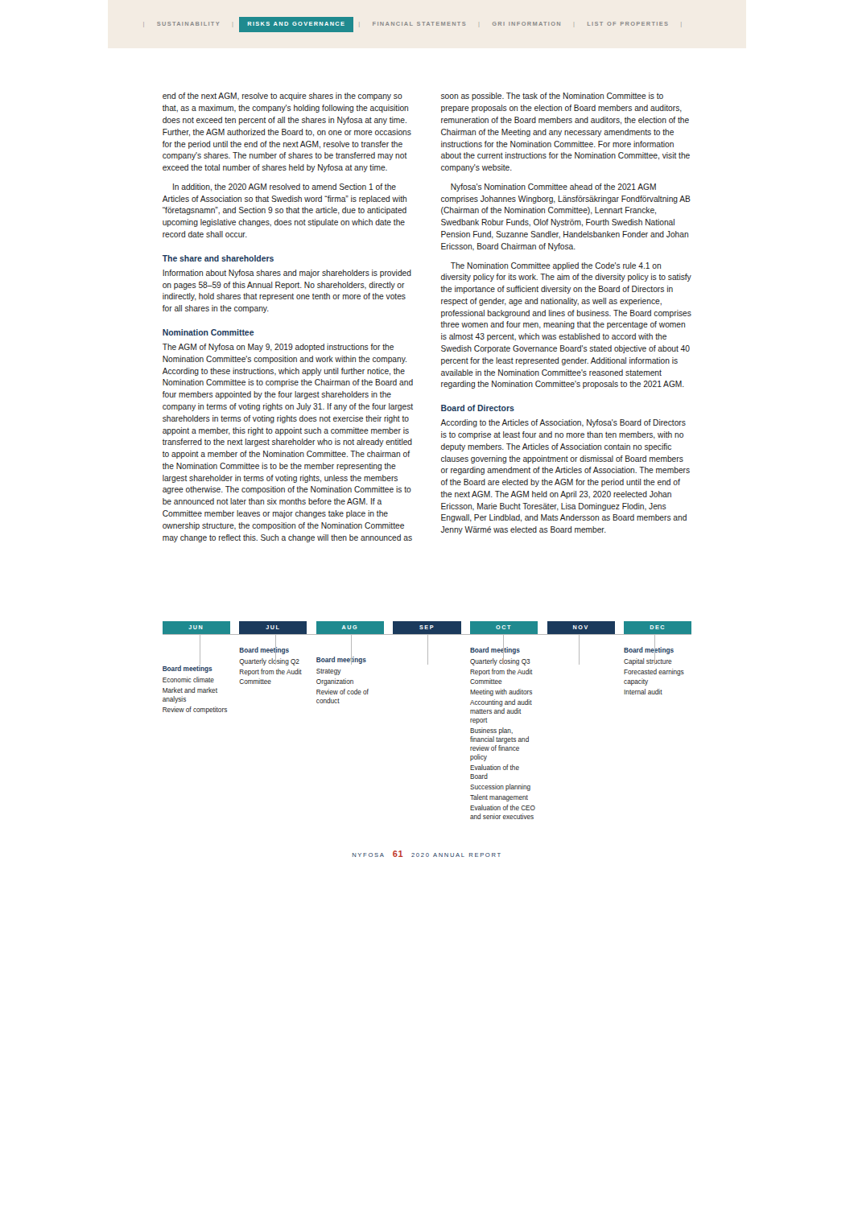| Sustainability | Risks and Governance | Financial Statements | GRI Information | List of Properties |
end of the next AGM, resolve to acquire shares in the company so that, as a maximum, the company's holding following the acquisition does not exceed ten percent of all the shares in Nyfosa at any time. Further, the AGM authorized the Board to, on one or more occasions for the period until the end of the next AGM, resolve to transfer the company's shares. The number of shares to be transferred may not exceed the total number of shares held by Nyfosa at any time.
In addition, the 2020 AGM resolved to amend Section 1 of the Articles of Association so that Swedish word “firma” is replaced with “företagsnamn”, and Section 9 so that the article, due to anticipated upcoming legislative changes, does not stipulate on which date the record date shall occur.
The share and shareholders
Information about Nyfosa shares and major shareholders is provided on pages 58–59 of this Annual Report. No shareholders, directly or indirectly, hold shares that represent one tenth or more of the votes for all shares in the company.
Nomination Committee
The AGM of Nyfosa on May 9, 2019 adopted instructions for the Nomination Committee's composition and work within the company. According to these instructions, which apply until further notice, the Nomination Committee is to comprise the Chairman of the Board and four members appointed by the four largest shareholders in the company in terms of voting rights on July 31. If any of the four largest shareholders in terms of voting rights does not exercise their right to appoint a member, this right to appoint such a committee member is transferred to the next largest shareholder who is not already entitled to appoint a member of the Nomination Committee. The chairman of the Nomination Committee is to be the member representing the largest shareholder in terms of voting rights, unless the members agree otherwise. The composition of the Nomination Committee is to be announced not later than six months before the AGM. If a Committee member leaves or major changes take place in the ownership structure, the composition of the Nomination Committee may change to reflect this. Such a change will then be announced as soon as possible. The task of the Nomination Committee is to prepare proposals on the election of Board members and auditors, remuneration of the Board members and auditors, the election of the Chairman of the Meeting and any necessary amendments to the instructions for the Nomination Committee. For more information about the current instructions for the Nomination Committee, visit the company's website.
Nyfosa's Nomination Committee ahead of the 2021 AGM comprises Johannes Wingborg, Länsförsäkringar Fondförvaltning AB (Chairman of the Nomination Committee), Lennart Francke, Swedbank Robur Funds, Olof Nyström, Fourth Swedish National Pension Fund, Suzanne Sandler, Handelsbanken Fonder and Johan Ericsson, Board Chairman of Nyfosa.
The Nomination Committee applied the Code's rule 4.1 on diversity policy for its work. The aim of the diversity policy is to satisfy the importance of sufficient diversity on the Board of Directors in respect of gender, age and nationality, as well as experience, professional background and lines of business. The Board comprises three women and four men, meaning that the percentage of women is almost 43 percent, which was established to accord with the Swedish Corporate Governance Board's stated objective of about 40 percent for the least represented gender. Additional information is available in the Nomination Committee's reasoned statement regarding the Nomination Committee's proposals to the 2021 AGM.
Board of Directors
According to the Articles of Association, Nyfosa's Board of Directors is to comprise at least four and no more than ten members, with no deputy members. The Articles of Association contain no specific clauses governing the appointment or dismissal of Board members or regarding amendment of the Articles of Association. The members of the Board are elected by the AGM for the period until the end of the next AGM. The AGM held on April 23, 2020 reelected Johan Ericsson, Marie Bucht Toresäter, Lisa Dominguez Flodin, Jens Engwall, Per Lindblad, and Mats Andersson as Board members and Jenny Wärmé was elected as Board member.
Jun
Jul
Aug
Sep
Oct
Nov
Dec
Board meetings
Economic climate
Market and market analysis
Review of competitors
Board meetings
Quarterly closing Q2
Report from the Audit Committee
Board meetings
Strategy
Organization
Review of code of conduct
Board meetings
Quarterly closing Q3
Report from the Audit Committee
Meeting with auditors
Accounting and audit matters and audit report
Business plan, financial targets and review of finance policy
Evaluation of the Board
Succession planning
Talent management
Evaluation of the CEO and senior executives
Board meetings
Capital structure
Forecasted earnings capacity
Internal audit
NYFOSA 61 2020 ANNUAL REPORT